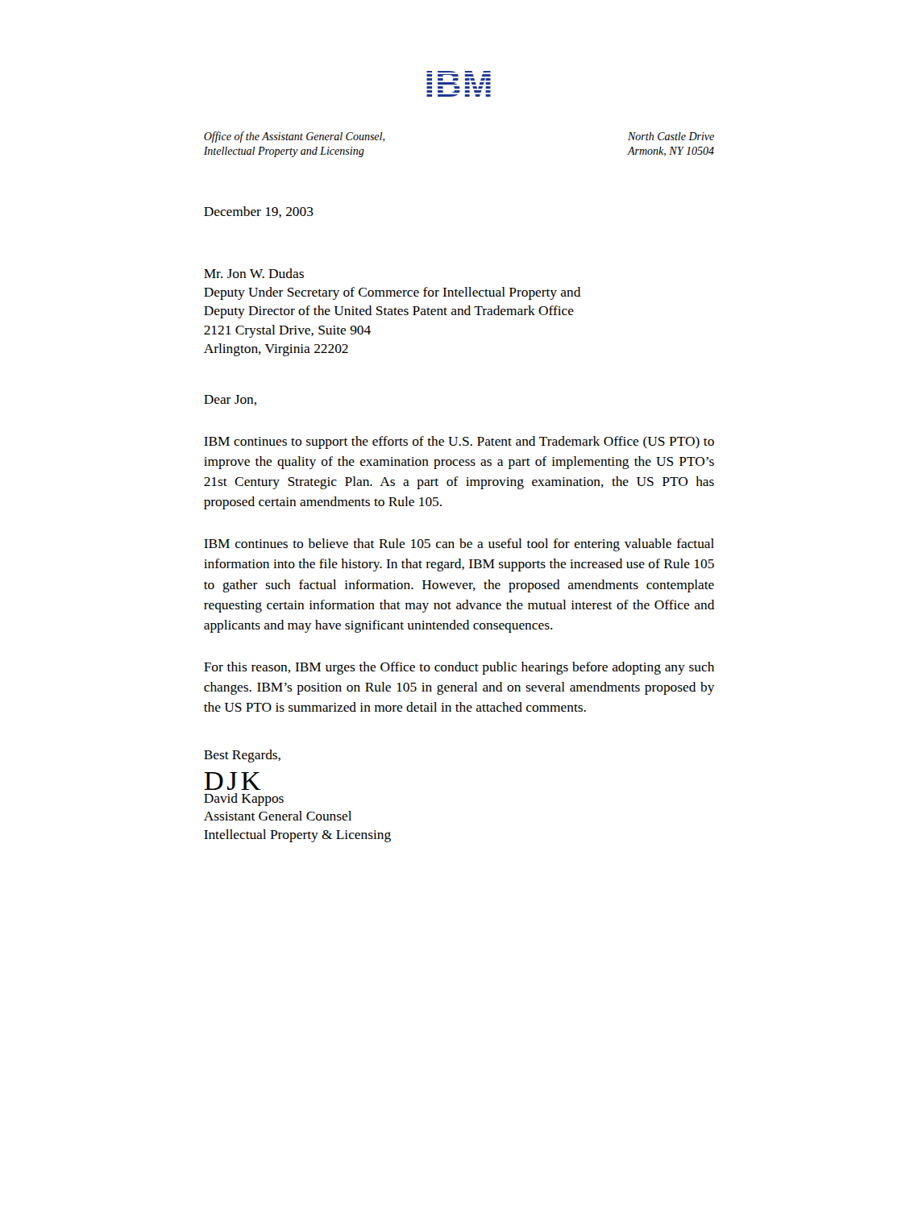IBM
Office of the Assistant General Counsel,
Intellectual Property and Licensing
North Castle Drive
Armonk, NY 10504
December 19, 2003
Mr. Jon W. Dudas
Deputy Under Secretary of Commerce for Intellectual Property and
Deputy Director of the United States Patent and Trademark Office
2121 Crystal Drive, Suite 904
Arlington, Virginia 22202
Dear Jon,
IBM continues to support the efforts of the U.S. Patent and Trademark Office (US PTO) to improve the quality of the examination process as a part of implementing the US PTO’s 21st Century Strategic Plan. As a part of improving examination, the US PTO has proposed certain amendments to Rule 105.
IBM continues to believe that Rule 105 can be a useful tool for entering valuable factual information into the file history. In that regard, IBM supports the increased use of Rule 105 to gather such factual information. However, the proposed amendments contemplate requesting certain information that may not advance the mutual interest of the Office and applicants and may have significant unintended consequences.
For this reason, IBM urges the Office to conduct public hearings before adopting any such changes. IBM’s position on Rule 105 in general and on several amendments proposed by the US PTO is summarized in more detail in the attached comments.
Best Regards,
D J K    
David Kappos
Assistant General Counsel
Intellectual Property & Licensing